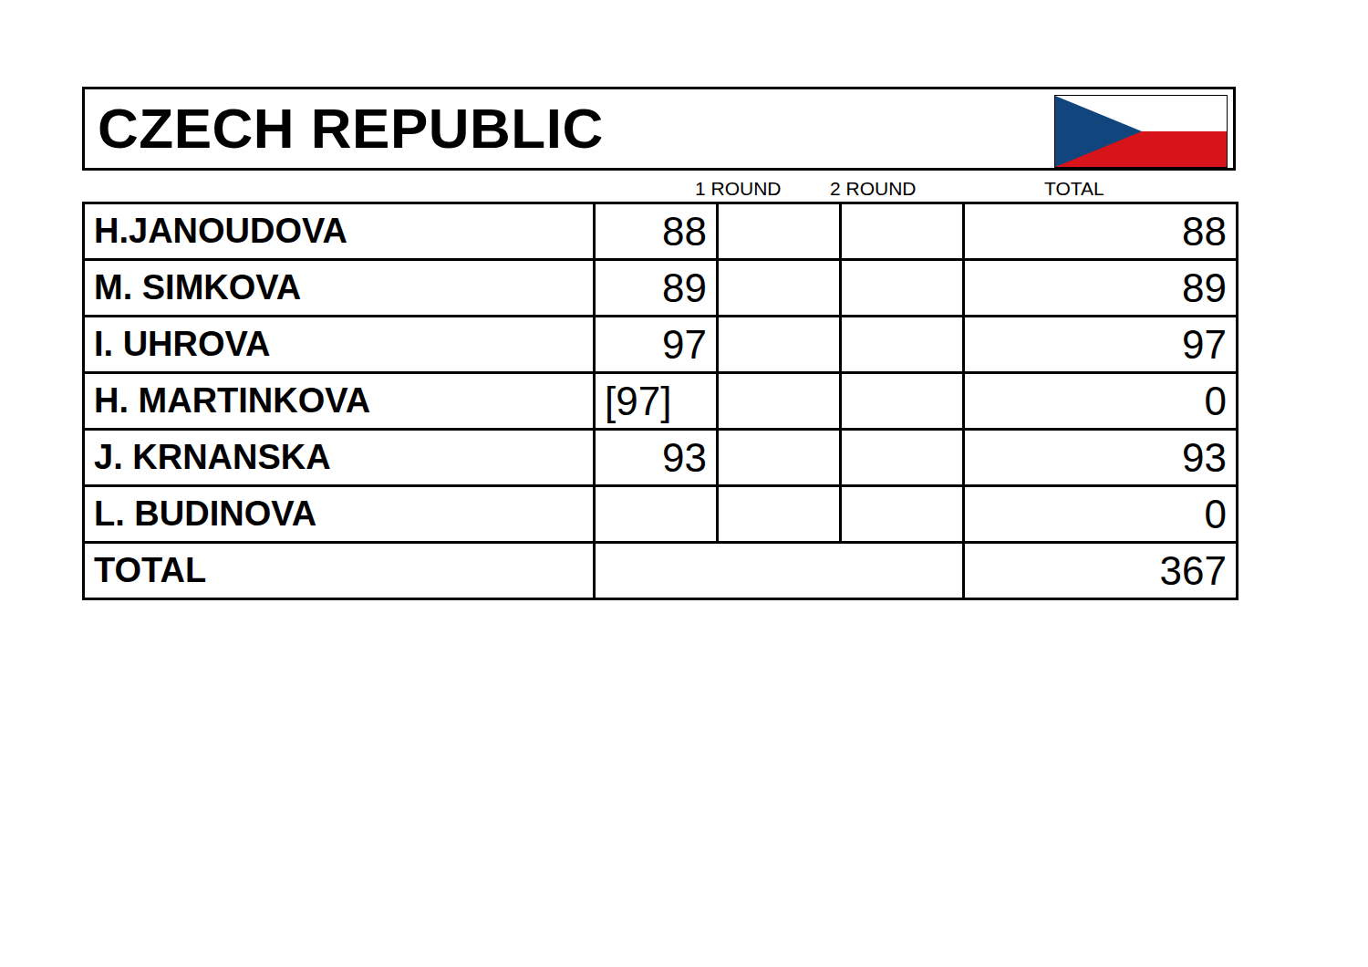CZECH REPUBLIC
1 ROUND 2 ROUND TOTAL
| H.JANOUDOVA | 88 | | | 88 |
| M. SIMKOVA | 89 | | | 89 |
| I. UHROVA | 97 | | | 97 |
| H. MARTINKOVA | [97] | | | 0 |
| J. KRNANSKA | 93 | | | 93 |
| L. BUDINOVA | | | | 0 |
| TOTAL | | 367 |